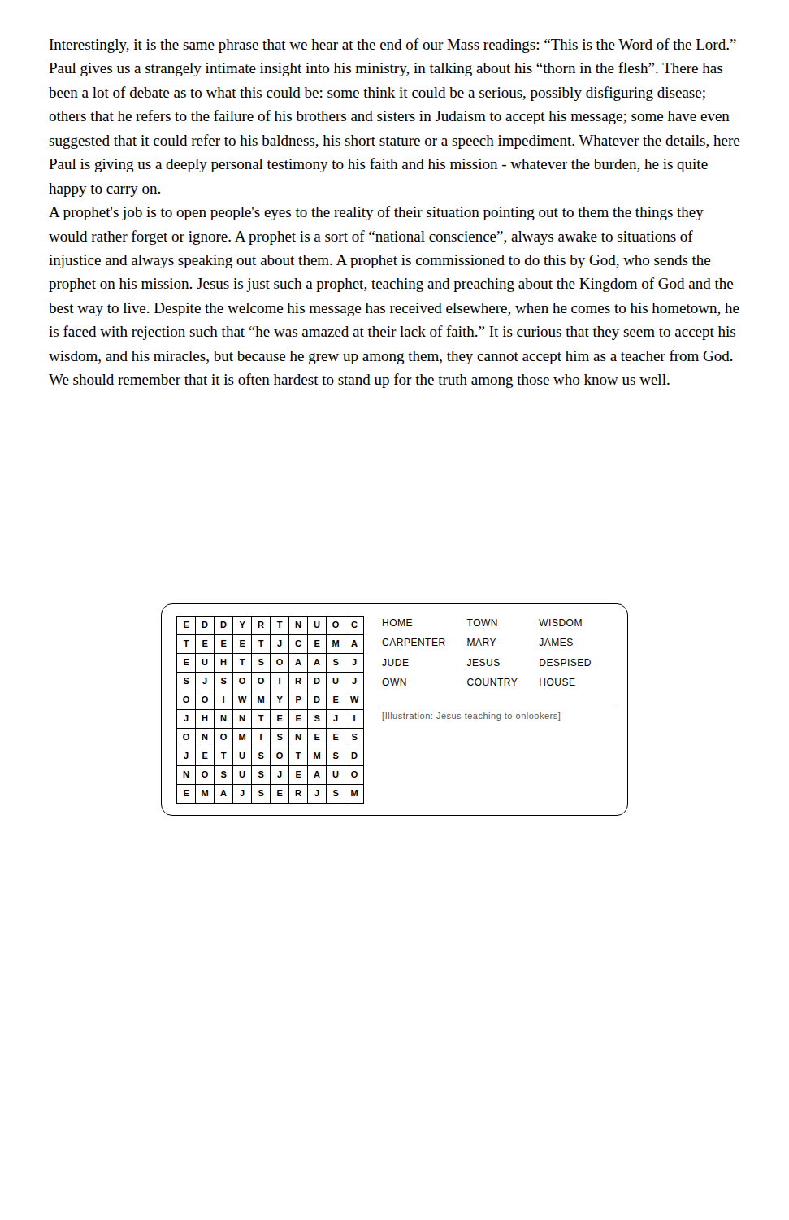Interestingly, it is the same phrase that we hear at the end of our Mass readings: “This is the Word of the Lord.” Paul gives us a strangely intimate insight into his ministry, in talking about his “thorn in the flesh”. There has been a lot of debate as to what this could be: some think it could be a serious, possibly disfiguring disease; others that he refers to the failure of his brothers and sisters in Judaism to accept his message; some have even suggested that it could refer to his baldness, his short stature or a speech impediment. Whatever the details, here Paul is giving us a deeply personal testimony to his faith and his mission - whatever the burden, he is quite happy to carry on.
A prophet's job is to open people's eyes to the reality of their situation pointing out to them the things they would rather forget or ignore. A prophet is a sort of “national conscience”, always awake to situations of injustice and always speaking out about them. A prophet is commissioned to do this by God, who sends the prophet on his mission. Jesus is just such a prophet, teaching and preaching about the Kingdom of God and the best way to live. Despite the welcome his message has received elsewhere, when he comes to his hometown, he is faced with rejection such that “he was amazed at their lack of faith.” It is curious that they seem to accept his wisdom, and his miracles, but because he grew up among them, they cannot accept him as a teacher from God. We should remember that it is often hardest to stand up for the truth among those who know us well.
| E | D | D | Y | R | T | N | U | O | C |
| T | E | E | E | T | J | C | E | M | A |
| E | U | H | T | S | O | A | A | S | J |
| S | J | S | O | O | I | R | D | U | J |
| O | O | I | W | M | Y | P | D | E | W |
| J | H | N | N | T | E | E | S | J | I |
| O | N | O | M | I | S | N | E | E | S |
| J | E | T | U | S | O | T | M | S | D |
| N | O | S | U | S | J | E | A | U | O |
| E | M | A | J | S | E | R | J | S | M |
| HOME | TOWN | WISDOM |
| CARPENTER | MARY | JAMES |
| JUDE | JESUS | DESPISED |
| OWN | COUNTRY | HOUSE |
[Illustration: Jesus teaching to onlookers]